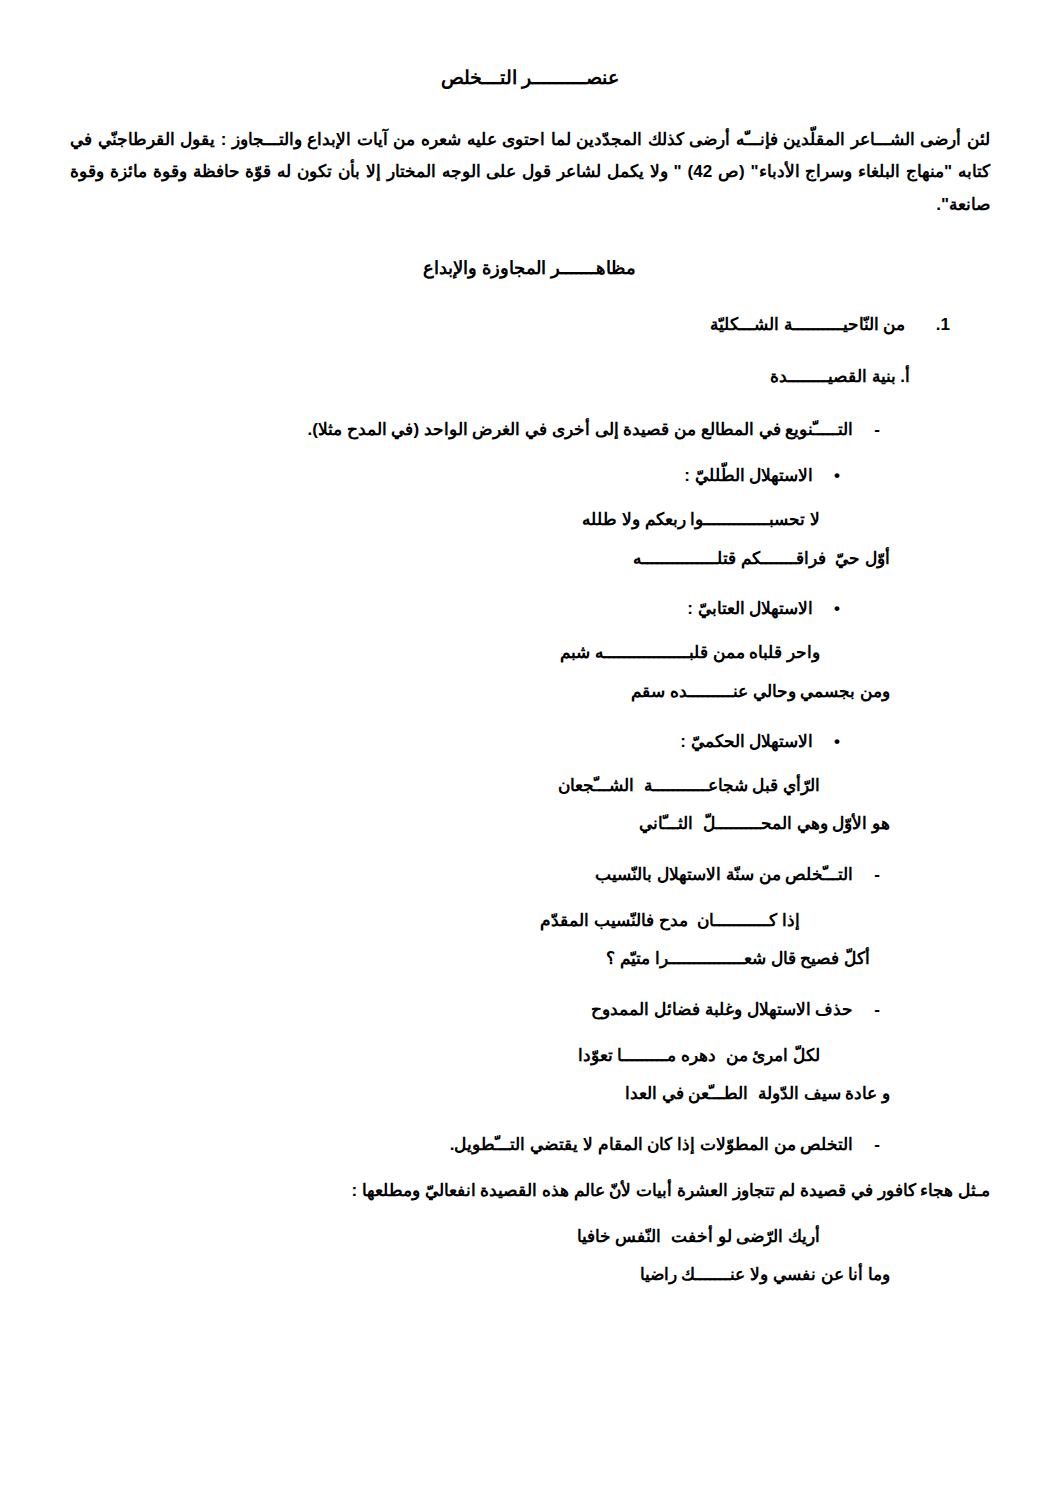عنصـــــــــر التـــخلص
لئن أرضى الشـــاعر المقلّدين فإنـــّه أرضى كذلك المجدّدين لما احتوى عليه شعره من آيات الإبداع والتـــجاوز : يقول القرطاجنّي في كتابه "منهاج البلغاء وسراج الأدباء" (ص 42) " ولا يكمل لشاعر قول على الوجه المختار إلا بأن تكون له قوّة حافظة وقوة مائزة وقوة صانعة".
مظاهـــــــر المجاوزة والإبداع
1. من النّاحيــــــــــة الشـــكليّة
أ. بنية القصيــــــــدة
- التـــــّنويع في المطالع من قصيدة إلى أخرى في الغرض الواحد (في المدح مثلا).
• الاستهلال الطّلليّ :
لا تحسبـــــــــــــوا ربعكم ولا طلله
أوّل حيّ فراقـــــــكم قتلـــــــــــــــه
• الاستهلال العتابيّ :
واحر قلباه ممن قلبـــــــــــــــــه شبم
ومن بجسمي وحالي عنـــــــــده سقم
• الاستهلال الحكميّ :
الرّأي قبل شجاعـــــــــــة الشـــّجعان
هو الأوّل وهي المحـــــــــلّ الثـــّاني
- التـــّخلص من سنّة الاستهلال بالنّسيب
إذا كـــــــــــان مدح فالنّسيب المقدّم
أكلّ فصيح قال شعـــــــــــــــرا متيّم ؟
- حذف الاستهلال وغلبة فضائل الممدوح
لكلّ امرئ من دهره مـــــــــا تعوّدا
و عادة سيف الدّولة الطـــّعن في العدا
- التخلص من المطوّلات إذا كان المقام لا يقتضي التـــّطويل.
مـثل هجاء كافور في قصيدة لم تتجاوز العشرة أبيات لأنّ عالم هذه القصيدة انفعاليّ ومطلعها :
أريك الرّضى لو أخفت النّفس خافيا
وما أنا عن نفسي ولا عنـــــــك راضيا